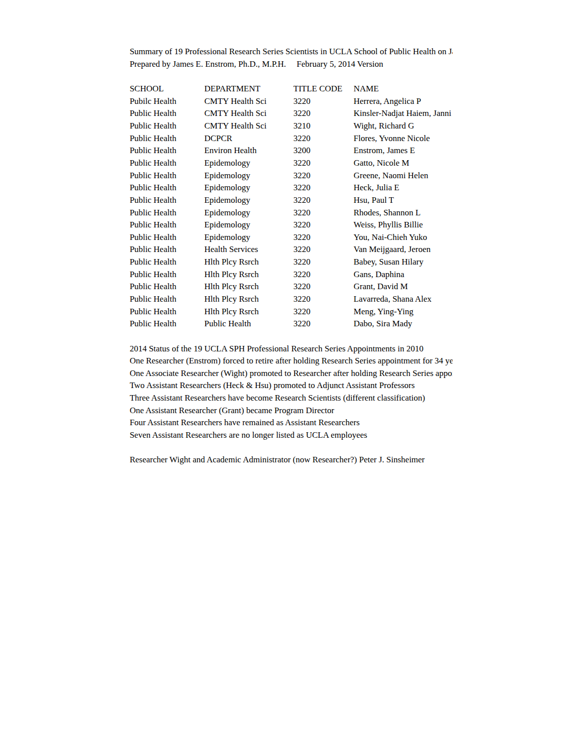Summary of 19 Professional Research Series Scientists in UCLA School of Public Health on January 1, 2010
Prepared by James E. Enstrom, Ph.D., M.P.H. February 5, 2014 Version
| SCHOOL | DEPARTMENT | TITLE CODE | NAME |
| Pubilc Health | CMTY Health Sci | 3220 | Herrera, Angelica P |
| Public Health | CMTY Health Sci | 3220 | Kinsler-Nadjat Haiem, Janni |
| Public Health | CMTY Health Sci | 3210 | Wight, Richard G |
| Public Health | DCPCR | 3220 | Flores, Yvonne Nicole |
| Public Health | Environ Health | 3200 | Enstrom, James E |
| Public Health | Epidemology | 3220 | Gatto, Nicole M |
| Public Health | Epidemology | 3220 | Greene, Naomi Helen |
| Public Health | Epidemology | 3220 | Heck, Julia E |
| Public Health | Epidemology | 3220 | Hsu, Paul T |
| Public Health | Epidemology | 3220 | Rhodes, Shannon L |
| Public Health | Epidemology | 3220 | Weiss, Phyllis Billie |
| Public Health | Epidemology | 3220 | You, Nai-Chieh Yuko |
| Public Health | Health Services | 3220 | Van Meijgaard, Jeroen |
| Public Health | Hlth Plcy Rsrch | 3220 | Babey, Susan Hilary |
| Public Health | Hlth Plcy Rsrch | 3220 | Gans, Daphina |
| Public Health | Hlth Plcy Rsrch | 3220 | Grant, David M |
| Public Health | Hlth Plcy Rsrch | 3220 | Lavarreda, Shana Alex |
| Public Health | Hlth Plcy Rsrch | 3220 | Meng, Ying-Ying |
| Public Health | Public Health | 3220 | Dabo, Sira Mady |
2014 Status of the 19 UCLA SPH Professional Research Series Appointments in 2010
One Researcher (Enstrom) forced to retire after holding Research Series appointment for 34 years
One Associate Researcher (Wight) promoted to Researcher after holding Research Series appointment
Two Assistant Researchers (Heck & Hsu) promoted to Adjunct Assistant Professors
Three Assistant Researchers have become Research Scientists (different classification)
One Assistant Researcher (Grant) became Program Director
Four Assistant Researchers have remained as Assistant Researchers
Seven Assistant Researchers are no longer listed as UCLA employees
Researcher Wight and Academic Administrator (now Researcher?) Peter J. Sinsheimer